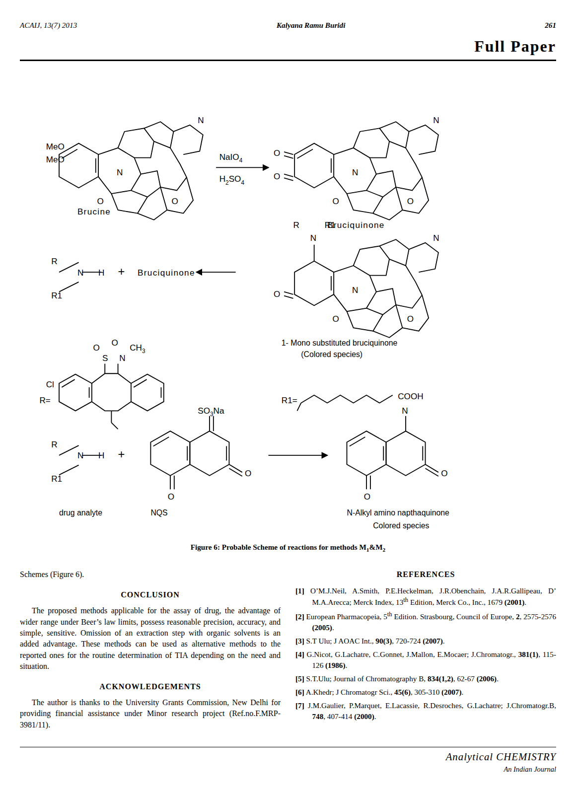ACAIJ, 13(7) 2013 Kalyana Ramu Buridi 261
Full Paper
MeO MeO N N O O Brucine NaIO4 H2SO4 O O N N O O Bruciquinone R N H R1 + Bruciquinone O N R R1 N N O O 1- Mono substituted bruciquinone (Colored species) Cl S N O O CH3 R= R1= COOH R N H R1 + SO3Na O O NQS drug analyte N O O N-Alkyl amino napthaquinone Colored species
Figure 6: Probable Scheme of reactions for methods M1&M2
Schemes (Figure 6).
CONCLUSION
The proposed methods applicable for the assay of drug, the advantage of wider range under Beer’s law limits, possess reasonable precision, accuracy, and simple, sensitive. Omission of an extraction step with organic solvents is an added advantage. These methods can be used as alternative methods to the reported ones for the routine determination of TIA depending on the need and situation.
ACKNOWLEDGEMENTS
The author is thanks to the University Grants Commission, New Delhi for providing financial assistance under Minor research project (Ref.no.F.MRP-3981/11).
REFERENCES
[1] O’M.J.Neil, A.Smith, P.E.Heckelman, J.R.Obenchain, J.A.R.Gallipeau, D’ M.A.Arecca; Merck Index, 13th Edition, Merck Co., Inc., 1679 (2001).
[2] European Pharmacopeia, 5th Edition. Strasbourg, Council of Europe, 2, 2575-2576 (2005).
[3] S.T Ulu; J AOAC Int., 90(3), 720-724 (2007).
[4] G.Nicot, G.Lachatre, C.Gonnet, J.Mallon, E.Mocaer; J.Chromatogr., 381(1), 115-126 (1986).
[5] S.T.Ulu; Journal of Chromatography B, 834(1,2), 62-67 (2006).
[6] A.Khedr; J Chromatogr Sci., 45(6), 305-310 (2007).
[7] J.M.Gaulier, P.Marquet, E.Lacassie, R.Desroches, G.Lachatre; J.Chromatogr.B, 748, 407-414 (2000).
Analytical CHEMISTRY
An Indian Journal